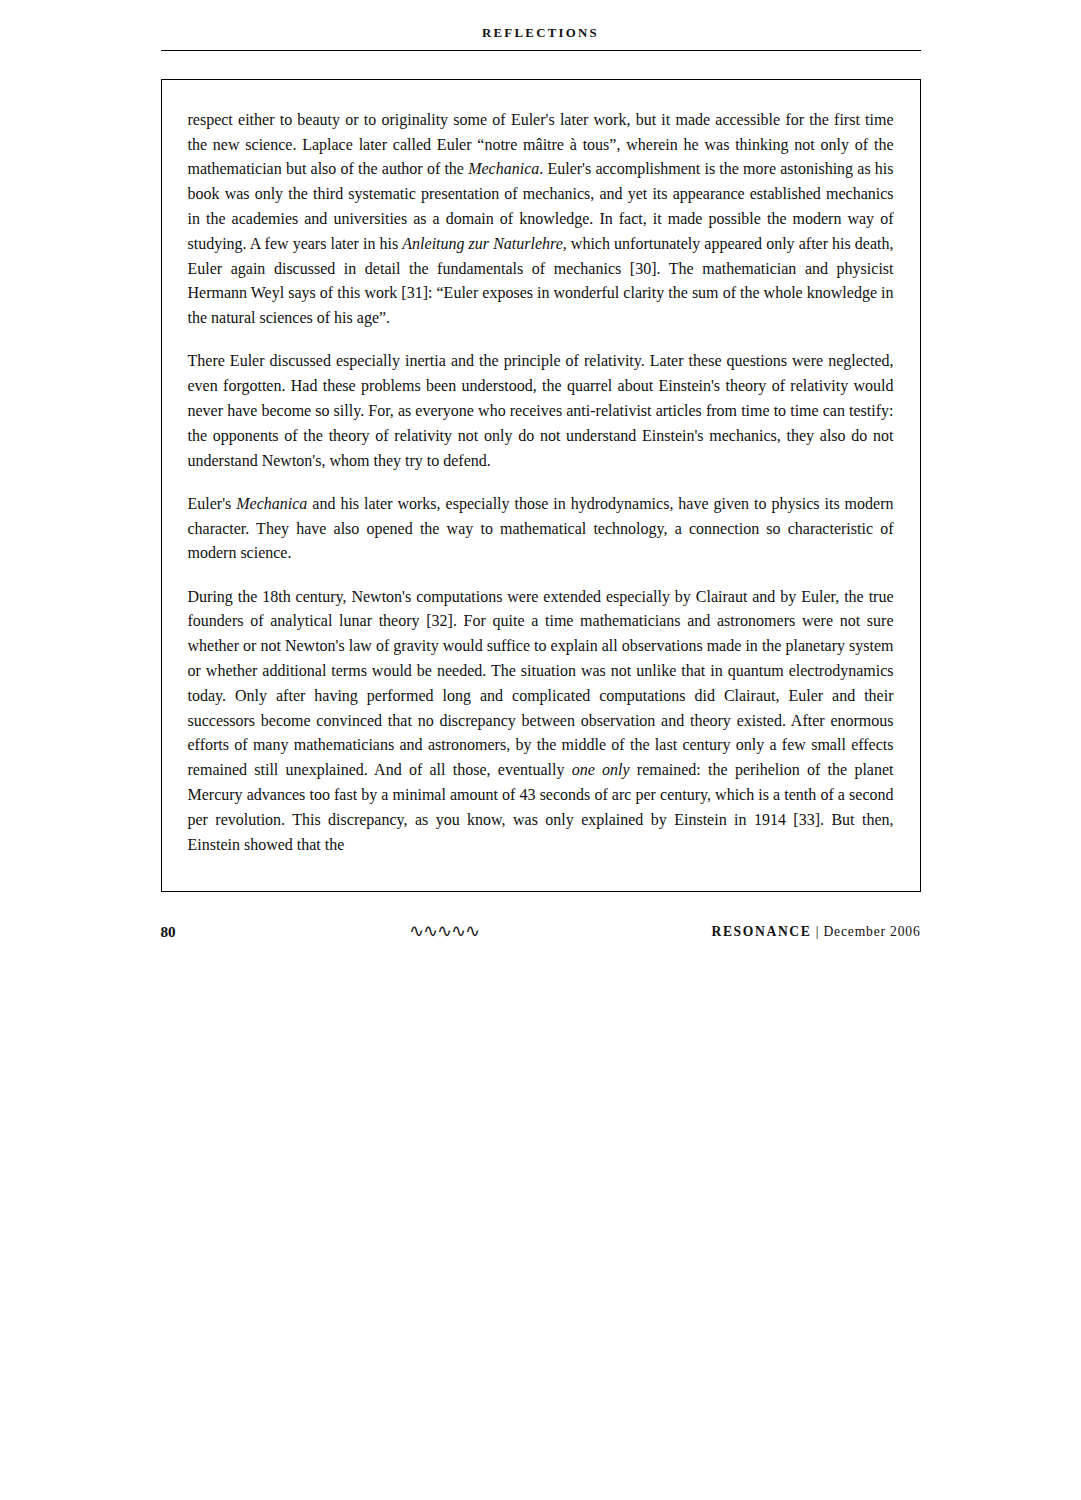Reflections
respect either to beauty or to originality some of Euler's later work, but it made accessible for the first time the new science. Laplace later called Euler “notre mâitre à tous”, wherein he was thinking not only of the mathematician but also of the author of the Mechanica. Euler's accomplishment is the more astonishing as his book was only the third systematic presentation of mechanics, and yet its appearance established mechanics in the academies and universities as a domain of knowledge. In fact, it made possible the modern way of studying. A few years later in his Anleitung zur Naturlehre, which unfortunately appeared only after his death, Euler again discussed in detail the fundamentals of mechanics [30]. The mathematician and physicist Hermann Weyl says of this work [31]: “Euler exposes in wonderful clarity the sum of the whole knowledge in the natural sciences of his age”.
There Euler discussed especially inertia and the principle of relativity. Later these questions were neglected, even forgotten. Had these problems been understood, the quarrel about Einstein's theory of relativity would never have become so silly. For, as everyone who receives anti-relativist articles from time to time can testify: the opponents of the theory of relativity not only do not understand Einstein's mechanics, they also do not understand Newton's, whom they try to defend.
Euler's Mechanica and his later works, especially those in hydrodynamics, have given to physics its modern character. They have also opened the way to mathematical technology, a connection so characteristic of modern science.
During the 18th century, Newton's computations were extended especially by Clairaut and by Euler, the true founders of analytical lunar theory [32]. For quite a time mathematicians and astronomers were not sure whether or not Newton's law of gravity would suffice to explain all observations made in the planetary system or whether additional terms would be needed. The situation was not unlike that in quantum electrodynamics today. Only after having performed long and complicated computations did Clairaut, Euler and their successors become convinced that no discrepancy between observation and theory existed. After enormous efforts of many mathematicians and astronomers, by the middle of the last century only a few small effects remained still unexplained. And of all those, eventually one only remained: the perihelion of the planet Mercury advances too fast by a minimal amount of 43 seconds of arc per century, which is a tenth of a second per revolution. This discrepancy, as you know, was only explained by Einstein in 1914 [33]. But then, Einstein showed that the
80 ∿∿∿∿∿ RESONANCE | December 2006